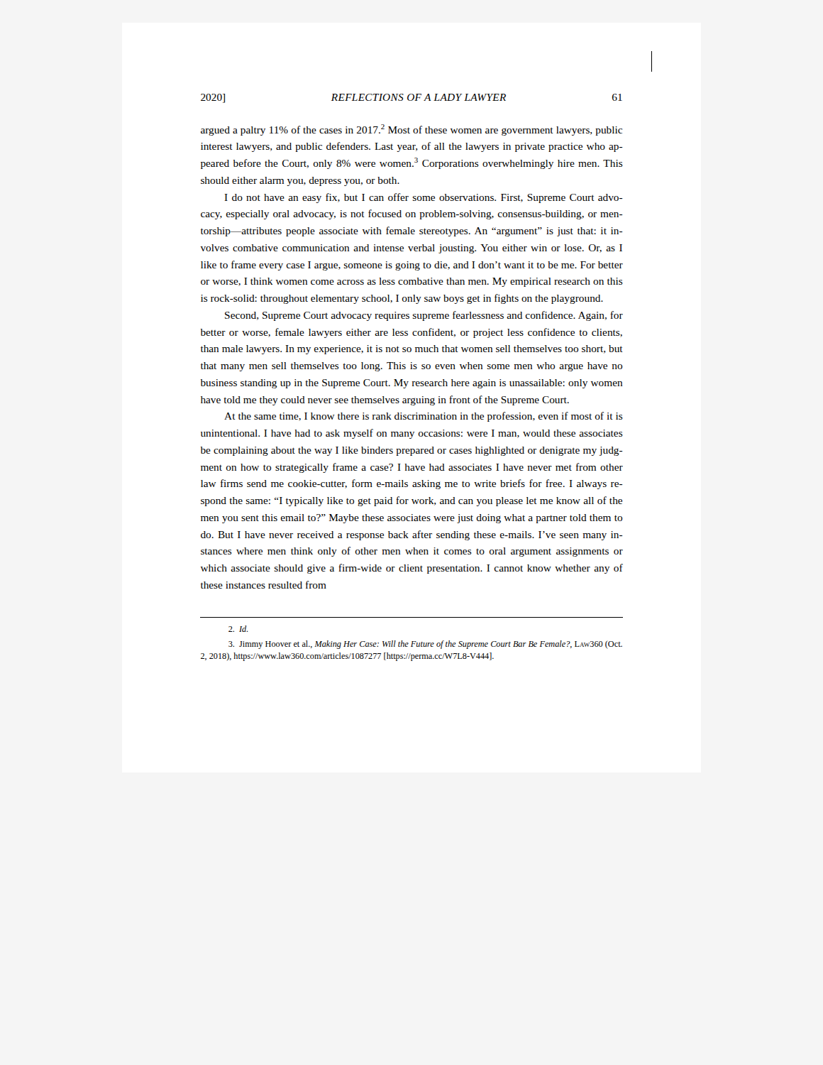2020] REFLECTIONS OF A LADY LAWYER 61
argued a paltry 11% of the cases in 2017.2 Most of these women are government lawyers, public interest lawyers, and public defenders. Last year, of all the lawyers in private practice who appeared before the Court, only 8% were women.3 Corporations overwhelmingly hire men. This should either alarm you, depress you, or both.
I do not have an easy fix, but I can offer some observations. First, Supreme Court advocacy, especially oral advocacy, is not focused on problem-solving, consensus-building, or mentorship—attributes people associate with female stereotypes. An “argument” is just that: it involves combative communication and intense verbal jousting. You either win or lose. Or, as I like to frame every case I argue, someone is going to die, and I don’t want it to be me. For better or worse, I think women come across as less combative than men. My empirical research on this is rock-solid: throughout elementary school, I only saw boys get in fights on the playground.
Second, Supreme Court advocacy requires supreme fearlessness and confidence. Again, for better or worse, female lawyers either are less confident, or project less confidence to clients, than male lawyers. In my experience, it is not so much that women sell themselves too short, but that many men sell themselves too long. This is so even when some men who argue have no business standing up in the Supreme Court. My research here again is unassailable: only women have told me they could never see themselves arguing in front of the Supreme Court.
At the same time, I know there is rank discrimination in the profession, even if most of it is unintentional. I have had to ask myself on many occasions: were I man, would these associates be complaining about the way I like binders prepared or cases highlighted or denigrate my judgment on how to strategically frame a case? I have had associates I have never met from other law firms send me cookie-cutter, form e-mails asking me to write briefs for free. I always respond the same: “I typically like to get paid for work, and can you please let me know all of the men you sent this email to?” Maybe these associates were just doing what a partner told them to do. But I have never received a response back after sending these e-mails. I’ve seen many instances where men think only of other men when it comes to oral argument assignments or which associate should give a firm-wide or client presentation. I cannot know whether any of these instances resulted from
2. Id.
3. Jimmy Hoover et al., Making Her Case: Will the Future of the Supreme Court Bar Be Female?, Law360 (Oct. 2, 2018), https://www.law360.com/articles/1087277 [https://perma.cc/W7L8-V444].